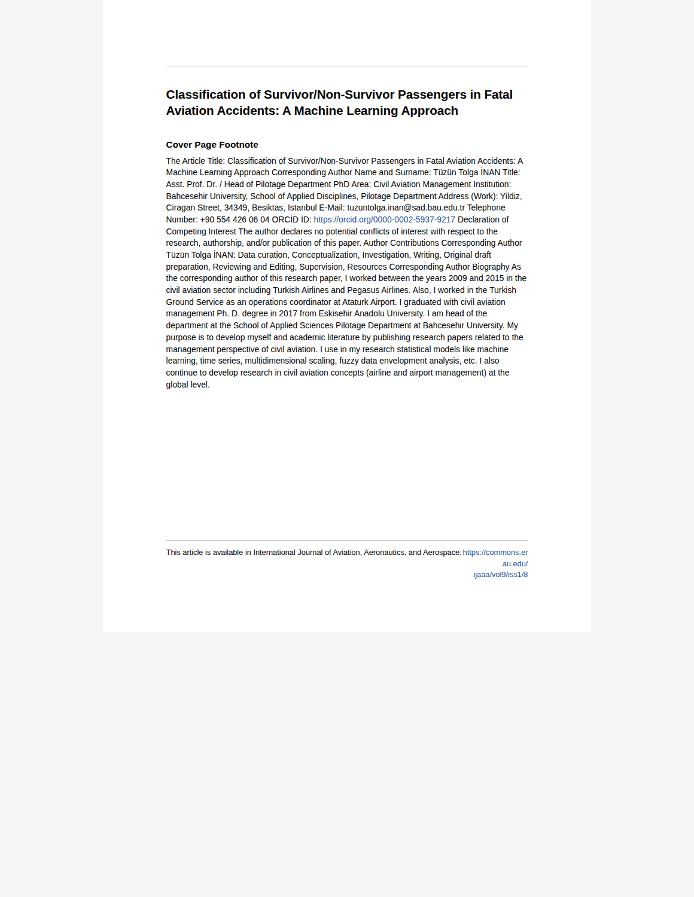Classification of Survivor/Non-Survivor Passengers in Fatal Aviation Accidents: A Machine Learning Approach
Cover Page Footnote
The Article Title: Classification of Survivor/Non-Survivor Passengers in Fatal Aviation Accidents: A Machine Learning Approach Corresponding Author Name and Surname: Tüzün Tolga İNAN Title: Asst. Prof. Dr. / Head of Pilotage Department PhD Area: Civil Aviation Management Institution: Bahcesehir University, School of Applied Disciplines, Pilotage Department Address (Work): Yildiz, Ciragan Street, 34349, Besiktas, Istanbul E-Mail: tuzuntolga.inan@sad.bau.edu.tr Telephone Number: +90 554 426 06 04 ORCİD İD: https://orcid.org/0000-0002-5937-9217 Declaration of Competing Interest The author declares no potential conflicts of interest with respect to the research, authorship, and/or publication of this paper. Author Contributions Corresponding Author Tüzün Tolga İNAN: Data curation, Conceptualization, Investigation, Writing, Original draft preparation, Reviewing and Editing, Supervision, Resources Corresponding Author Biography As the corresponding author of this research paper, I worked between the years 2009 and 2015 in the civil aviation sector including Turkish Airlines and Pegasus Airlines. Also, I worked in the Turkish Ground Service as an operations coordinator at Ataturk Airport. I graduated with civil aviation management Ph. D. degree in 2017 from Eskisehir Anadolu University. I am head of the department at the School of Applied Sciences Pilotage Department at Bahcesehir University. My purpose is to develop myself and academic literature by publishing research papers related to the management perspective of civil aviation. I use in my research statistical models like machine learning, time series, multidimensional scaling, fuzzy data envelopment analysis, etc. I also continue to develop research in civil aviation concepts (airline and airport management) at the global level.
This article is available in International Journal of Aviation, Aeronautics, and Aerospace: https://commons.erau.edu/
ijaaa/vol9/iss1/8